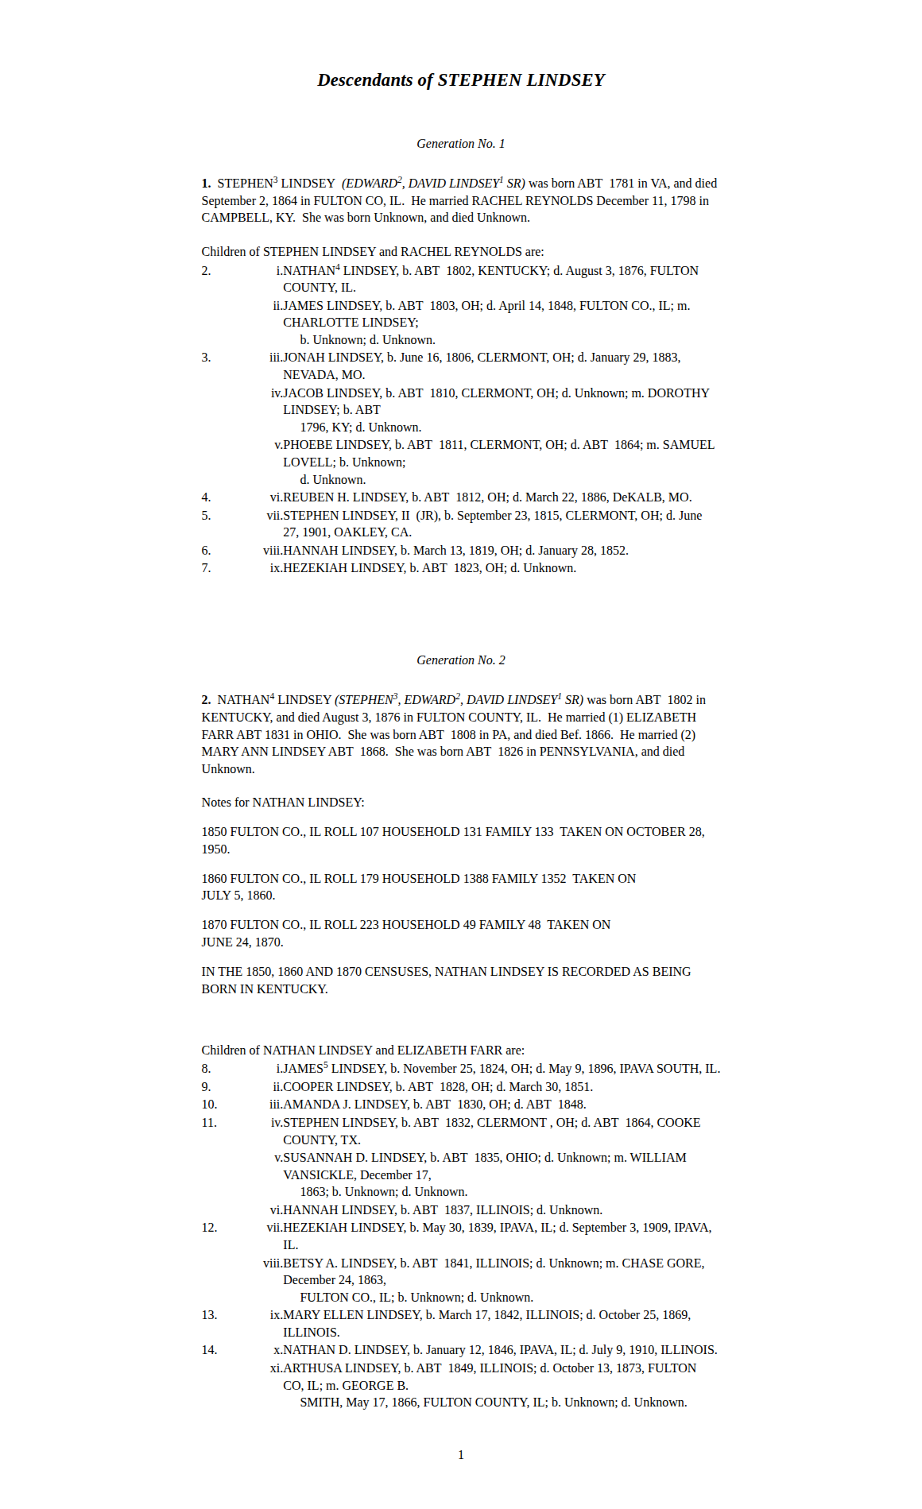Descendants of STEPHEN LINDSEY
Generation No. 1
1. STEPHEN3 LINDSEY (EDWARD2, DAVID LINDSEY1 SR) was born ABT 1781 in VA, and died September 2, 1864 in FULTON CO, IL. He married RACHEL REYNOLDS December 11, 1798 in CAMPBELL, KY. She was born Unknown, and died Unknown.
Children of STEPHEN LINDSEY and RACHEL REYNOLDS are:
| 2. | i. | NATHAN 4 LINDSEY, b. ABT 1802, KENTUCKY; d. August 3, 1876, FULTON COUNTY, IL. |
| | ii. | JAMES LINDSEY, b. ABT 1803, OH; d. April 14, 1848, FULTON CO., IL; m. CHARLOTTE LINDSEY; b. Unknown; d. Unknown. |
| 3. | iii. | JONAH LINDSEY, b. June 16, 1806, CLERMONT, OH; d. January 29, 1883, NEVADA, MO. |
| | iv. | JACOB LINDSEY, b. ABT 1810, CLERMONT, OH; d. Unknown; m. DOROTHY LINDSEY; b. ABT 1796, KY; d. Unknown. |
| | v. | PHOEBE LINDSEY, b. ABT 1811, CLERMONT, OH; d. ABT 1864; m. SAMUEL LOVELL; b. Unknown; d. Unknown. |
| 4. | vi. | REUBEN H. LINDSEY, b. ABT 1812, OH; d. March 22, 1886, DeKALB, MO. |
| 5. | vii. | STEPHEN LINDSEY, II (JR), b. September 23, 1815, CLERMONT, OH; d. June 27, 1901, OAKLEY, CA. |
| 6. | viii. | HANNAH LINDSEY, b. March 13, 1819, OH; d. January 28, 1852. |
| 7. | ix. | HEZEKIAH LINDSEY, b. ABT 1823, OH; d. Unknown. |
Generation No. 2
2. NATHAN4 LINDSEY (STEPHEN3, EDWARD2, DAVID LINDSEY1 SR) was born ABT 1802 in KENTUCKY, and died August 3, 1876 in FULTON COUNTY, IL. He married (1) ELIZABETH FARR ABT 1831 in OHIO. She was born ABT 1808 in PA, and died Bef. 1866. He married (2) MARY ANN LINDSEY ABT 1868. She was born ABT 1826 in PENNSYLVANIA, and died Unknown.
Notes for NATHAN LINDSEY:
1850 FULTON CO., IL ROLL 107 HOUSEHOLD 131 FAMILY 133 TAKEN ON OCTOBER 28, 1950.
1860 FULTON CO., IL ROLL 179 HOUSEHOLD 1388 FAMILY 1352 TAKEN ON
JULY 5, 1860.
1870 FULTON CO., IL ROLL 223 HOUSEHOLD 49 FAMILY 48 TAKEN ON
JUNE 24, 1870.
IN THE 1850, 1860 AND 1870 CENSUSES, NATHAN LINDSEY IS RECORDED AS BEING BORN IN KENTUCKY.
Children of NATHAN LINDSEY and ELIZABETH FARR are:
| 8. | i. | JAMES 5 LINDSEY, b. November 25, 1824, OH; d. May 9, 1896, IPAVA SOUTH, IL. |
| 9. | ii. | COOPER LINDSEY, b. ABT 1828, OH; d. March 30, 1851. |
| 10. | iii. | AMANDA J. LINDSEY, b. ABT 1830, OH; d. ABT 1848. |
| 11. | iv. | STEPHEN LINDSEY, b. ABT 1832, CLERMONT , OH; d. ABT 1864, COOKE COUNTY, TX. |
| | v. | SUSANNAH D. LINDSEY, b. ABT 1835, OHIO; d. Unknown; m. WILLIAM VANSICKLE, December 17, 1863; b. Unknown; d. Unknown. |
| | vi. | HANNAH LINDSEY, b. ABT 1837, ILLINOIS; d. Unknown. |
| 12. | vii. | HEZEKIAH LINDSEY, b. May 30, 1839, IPAVA, IL; d. September 3, 1909, IPAVA, IL. |
| | viii. | BETSY A. LINDSEY, b. ABT 1841, ILLINOIS; d. Unknown; m. CHASE GORE, December 24, 1863, FULTON CO., IL; b. Unknown; d. Unknown. |
| 13. | ix. | MARY ELLEN LINDSEY, b. March 17, 1842, ILLINOIS; d. October 25, 1869, ILLINOIS. |
| 14. | x. | NATHAN D. LINDSEY, b. January 12, 1846, IPAVA, IL; d. July 9, 1910, ILLINOIS. |
| | xi. | ARTHUSA LINDSEY, b. ABT 1849, ILLINOIS; d. October 13, 1873, FULTON CO, IL; m. GEORGE B. SMITH, May 17, 1866, FULTON COUNTY, IL; b. Unknown; d. Unknown. |
1